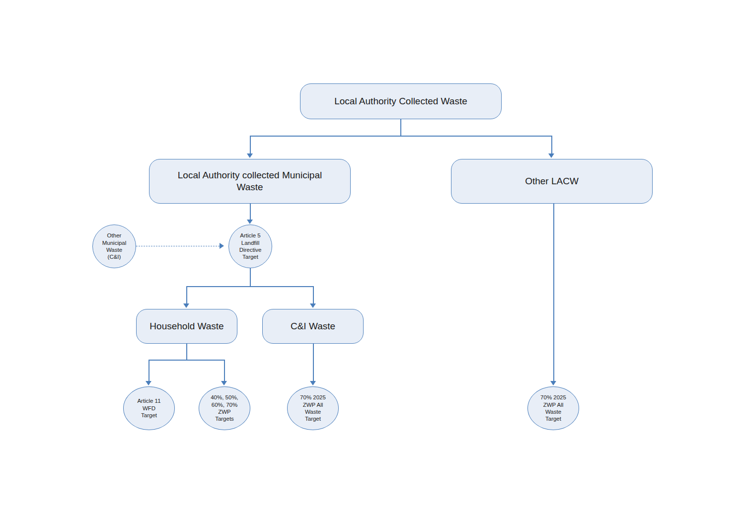Local Authority Collected Waste
Local Authority collected Municipal
Waste
Other LACW
Other
Municipal
Waste
(C&I)
Article 5
Landfill
Directive
Target
Household Waste
C&I Waste
Article 11
WFD
Target
40%, 50%,
60%, 70%
ZWP
Targets
70% 2025
ZWP All
Waste
Target
70% 2025
ZWP All
Waste
Target